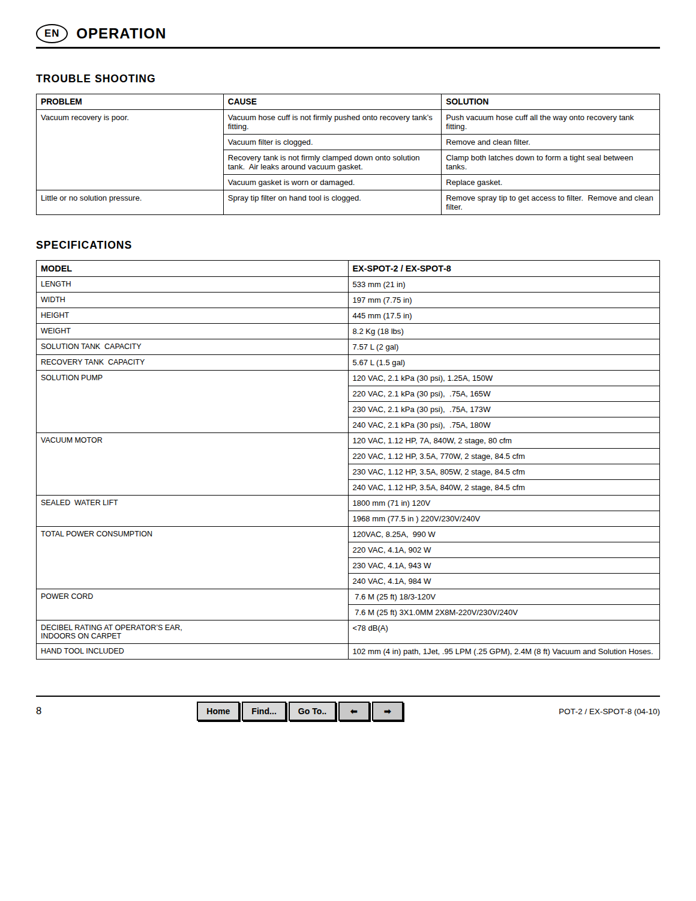EN
OPERATION
TROUBLE SHOOTING
| PROBLEM | CAUSE | SOLUTION |
| --- | --- | --- |
| Vacuum recovery is poor. | Vacuum hose cuff is not firmly pushed onto recovery tank’s fitting. | Push vacuum hose cuff all the way onto recovery tank fitting. |
| Vacuum filter is clogged. | Remove and clean filter. |
| Recovery tank is not firmly clamped down onto solution tank. Air leaks around vacuum gasket. | Clamp both latches down to form a tight seal between tanks. |
| Vacuum gasket is worn or damaged. | Replace gasket. |
| Little or no solution pressure. | Spray tip filter on hand tool is clogged. | Remove spray tip to get access to filter. Remove and clean filter. |
SPECIFICATIONS
| MODEL | EX‑SPOT‑2 / EX‑SPOT‑8 |
| --- | --- |
| LENGTH | 533 mm (21 in) |
| WIDTH | 197 mm (7.75 in) |
| HEIGHT | 445 mm (17.5 in) |
| WEIGHT | 8.2 Kg (18 lbs) |
| SOLUTION TANK CAPACITY | 7.57 L (2 gal) |
| RECOVERY TANK CAPACITY | 5.67 L (1.5 gal) |
| SOLUTION PUMP | 120 VAC, 2.1 kPa (30 psi), 1.25A, 150W |
| 220 VAC, 2.1 kPa (30 psi), .75A, 165W |
| 230 VAC, 2.1 kPa (30 psi), .75A, 173W |
| 240 VAC, 2.1 kPa (30 psi), .75A, 180W |
| VACUUM MOTOR | 120 VAC, 1.12 HP, 7A, 840W, 2 stage, 80 cfm |
| 220 VAC, 1.12 HP, 3.5A, 770W, 2 stage, 84.5 cfm |
| 230 VAC, 1.12 HP, 3.5A, 805W, 2 stage, 84.5 cfm |
| 240 VAC, 1.12 HP, 3.5A, 840W, 2 stage, 84.5 cfm |
| SEALED WATER LIFT | 1800 mm (71 in) 120V |
| 1968 mm (77.5 in ) 220V/230V/240V |
| TOTAL POWER CONSUMPTION | 120VAC, 8.25A, 990 W |
| 220 VAC, 4.1A, 902 W |
| 230 VAC, 4.1A, 943 W |
| 240 VAC, 4.1A, 984 W |
| POWER CORD | 7.6 M (25 ft) 18/3‑120V |
| 7.6 M (25 ft) 3X1.0MM 2X8M‑220V/230V/240V |
| DECIBEL RATING AT OPERATOR’S EAR, INDOORS ON CARPET | <78 dB(A) |
| HAND TOOL INCLUDED | 102 mm (4 in) path, 1Jet, .95 LPM (.25 GPM), 2.4M (8 ft) Vacuum and Solution Hoses. |
8
Home Find... Go To.. ⬅ ➡
POT‑2 / EX‑SPOT‑8 (04‑10)